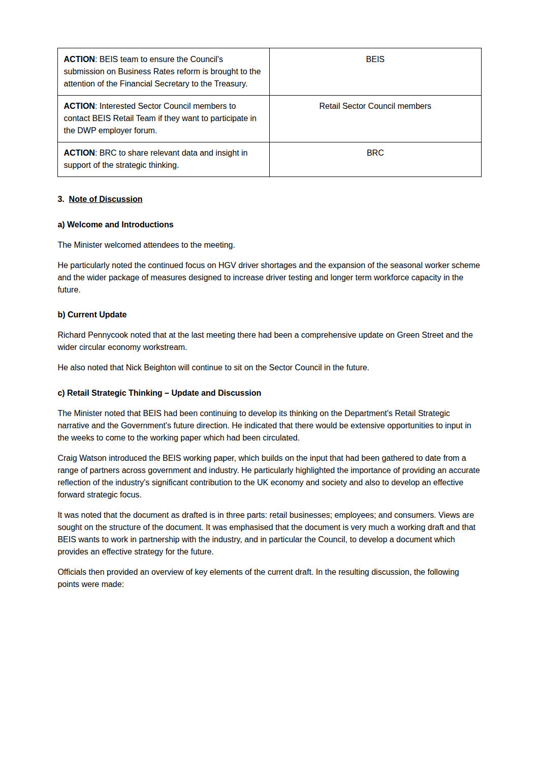| ACTION : BEIS team to ensure the Council's submission on Business Rates reform is brought to the attention of the Financial Secretary to the Treasury. | BEIS |
| ACTION : Interested Sector Council members to contact BEIS Retail Team if they want to participate in the DWP employer forum. | Retail Sector Council members |
| ACTION : BRC to share relevant data and insight in support of the strategic thinking. | BRC |
3. Note of Discussion
a) Welcome and Introductions
The Minister welcomed attendees to the meeting.
He particularly noted the continued focus on HGV driver shortages and the expansion of the seasonal worker scheme and the wider package of measures designed to increase driver testing and longer term workforce capacity in the future.
b) Current Update
Richard Pennycook noted that at the last meeting there had been a comprehensive update on Green Street and the wider circular economy workstream.
He also noted that Nick Beighton will continue to sit on the Sector Council in the future.
c) Retail Strategic Thinking – Update and Discussion
The Minister noted that BEIS had been continuing to develop its thinking on the Department's Retail Strategic narrative and the Government's future direction. He indicated that there would be extensive opportunities to input in the weeks to come to the working paper which had been circulated.
Craig Watson introduced the BEIS working paper, which builds on the input that had been gathered to date from a range of partners across government and industry. He particularly highlighted the importance of providing an accurate reflection of the industry's significant contribution to the UK economy and society and also to develop an effective forward strategic focus.
It was noted that the document as drafted is in three parts: retail businesses; employees; and consumers. Views are sought on the structure of the document. It was emphasised that the document is very much a working draft and that BEIS wants to work in partnership with the industry, and in particular the Council, to develop a document which provides an effective strategy for the future.
Officials then provided an overview of key elements of the current draft. In the resulting discussion, the following points were made: